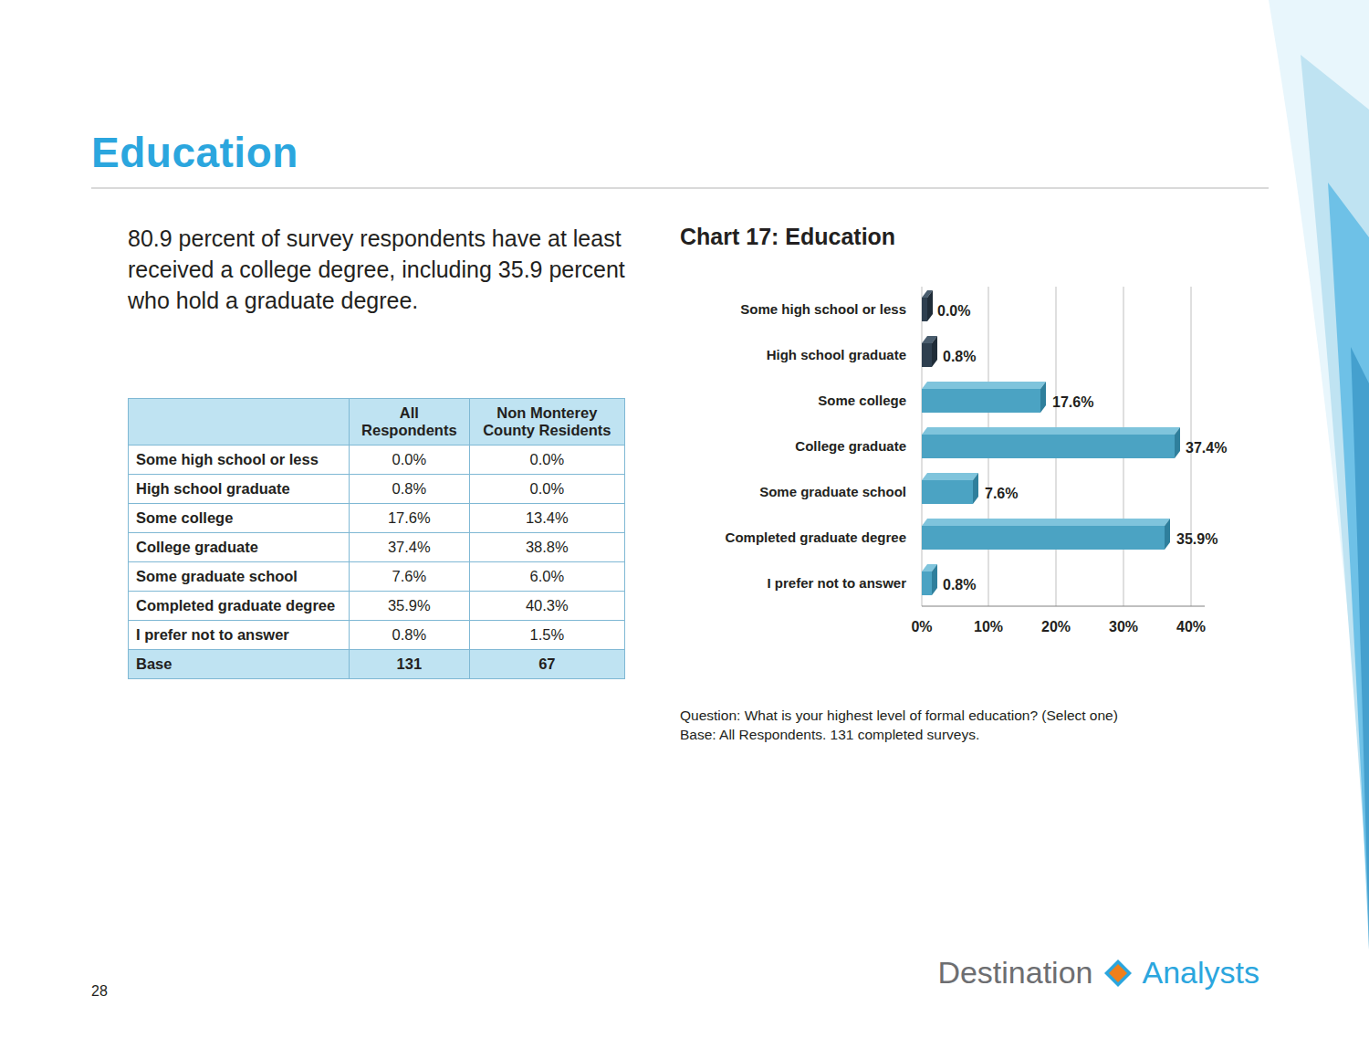Education
80.9 percent of survey respondents have at least received a college degree, including 35.9 percent who hold a graduate degree.
| | All Respondents | Non Monterey County Residents |
| --- | --- | --- |
| Some high school or less | 0.0% | 0.0% |
| High school graduate | 0.8% | 0.0% |
| Some college | 17.6% | 13.4% |
| College graduate | 37.4% | 38.8% |
| Some graduate school | 7.6% | 6.0% |
| Completed graduate degree | 35.9% | 40.3% |
| I prefer not to answer | 0.8% | 1.5% |
| Base | 131 | 67 |
Chart 17: Education
Some high school or less High school graduate Some college College graduate Some graduate school Completed graduate degree I prefer not to answer 0.0% 0.8% 17.6% 37.4% 7.6% 35.9% 0.8% 0% 10% 20% 30% 40%
Question: What is your highest level of formal education? (Select one)
Base: All Respondents. 131 completed surveys.
28
Destination Analysts